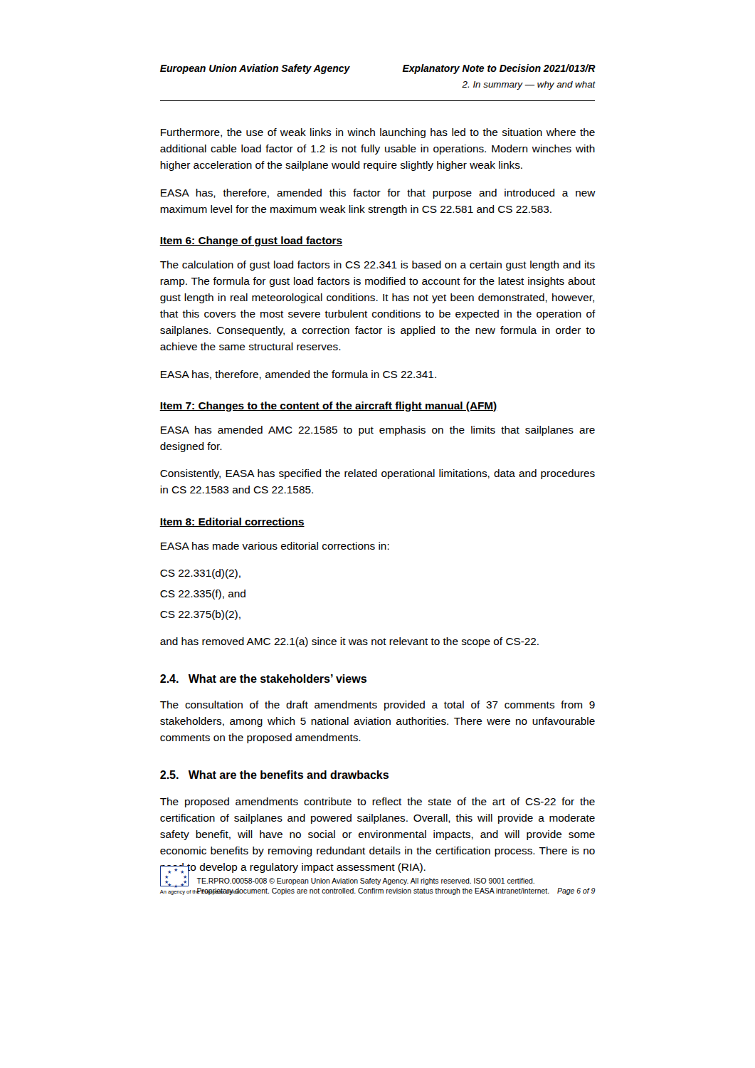European Union Aviation Safety Agency
Explanatory Note to Decision 2021/013/R 2. In summary — why and what
Furthermore, the use of weak links in winch launching has led to the situation where the additional cable load factor of 1.2 is not fully usable in operations. Modern winches with higher acceleration of the sailplane would require slightly higher weak links.
EASA has, therefore, amended this factor for that purpose and introduced a new maximum level for the maximum weak link strength in CS 22.581 and CS 22.583.
Item 6: Change of gust load factors
The calculation of gust load factors in CS 22.341 is based on a certain gust length and its ramp. The formula for gust load factors is modified to account for the latest insights about gust length in real meteorological conditions. It has not yet been demonstrated, however, that this covers the most severe turbulent conditions to be expected in the operation of sailplanes. Consequently, a correction factor is applied to the new formula in order to achieve the same structural reserves.
EASA has, therefore, amended the formula in CS 22.341.
Item 7: Changes to the content of the aircraft flight manual (AFM)
EASA has amended AMC 22.1585 to put emphasis on the limits that sailplanes are designed for.
Consistently, EASA has specified the related operational limitations, data and procedures in CS 22.1583 and CS 22.1585.
Item 8: Editorial corrections
EASA has made various editorial corrections in:
CS 22.331(d)(2),
CS 22.335(f), and
CS 22.375(b)(2),
and has removed AMC 22.1(a) since it was not relevant to the scope of CS-22.
2.4. What are the stakeholders’ views
The consultation of the draft amendments provided a total of 37 comments from 9 stakeholders, among which 5 national aviation authorities. There were no unfavourable comments on the proposed amendments.
2.5. What are the benefits and drawbacks
The proposed amendments contribute to reflect the state of the art of CS-22 for the certification of sailplanes and powered sailplanes. Overall, this will provide a moderate safety benefit, will have no social or environmental impacts, and will provide some economic benefits by removing redundant details in the certification process. There is no need to develop a regulatory impact assessment (RIA).
★ ★ ★ ★ ★ ★ ★ ★ ★ ★ An agency of the European Union
TE.RPRO.00058-008 © European Union Aviation Safety Agency. All rights reserved. ISO 9001 certified. Proprietary document. Copies are not controlled. Confirm revision status through the EASA intranet/internet.Page 6 of 9